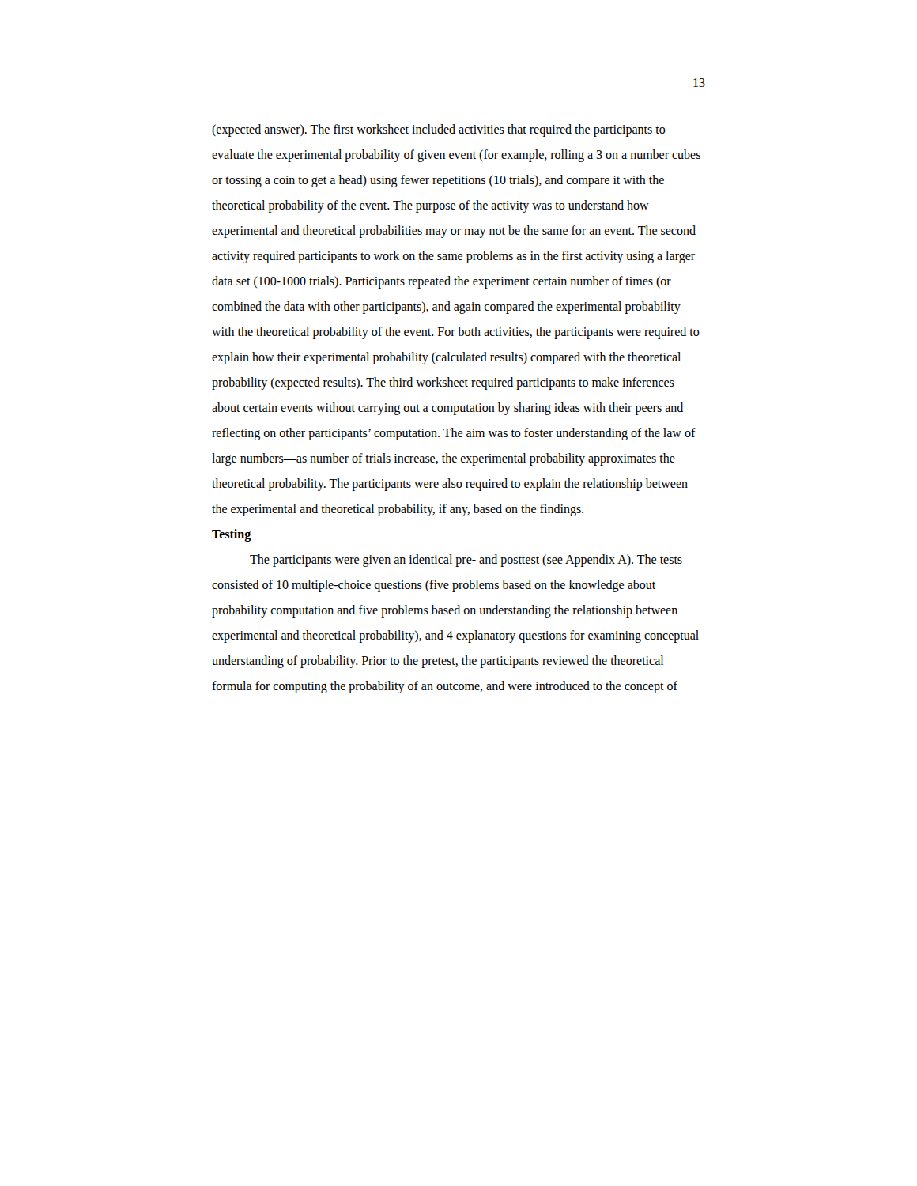13
(expected answer). The first worksheet included activities that required the participants to evaluate the experimental probability of given event (for example, rolling a 3 on a number cubes or tossing a coin to get a head) using fewer repetitions (10 trials), and compare it with the theoretical probability of the event. The purpose of the activity was to understand how experimental and theoretical probabilities may or may not be the same for an event. The second activity required participants to work on the same problems as in the first activity using a larger data set (100-1000 trials). Participants repeated the experiment certain number of times (or combined the data with other participants), and again compared the experimental probability with the theoretical probability of the event. For both activities, the participants were required to explain how their experimental probability (calculated results) compared with the theoretical probability (expected results). The third worksheet required participants to make inferences about certain events without carrying out a computation by sharing ideas with their peers and reflecting on other participants’ computation. The aim was to foster understanding of the law of large numbers—as number of trials increase, the experimental probability approximates the theoretical probability. The participants were also required to explain the relationship between the experimental and theoretical probability, if any, based on the findings.
Testing
The participants were given an identical pre- and posttest (see Appendix A). The tests consisted of 10 multiple-choice questions (five problems based on the knowledge about probability computation and five problems based on understanding the relationship between experimental and theoretical probability), and 4 explanatory questions for examining conceptual understanding of probability. Prior to the pretest, the participants reviewed the theoretical formula for computing the probability of an outcome, and were introduced to the concept of